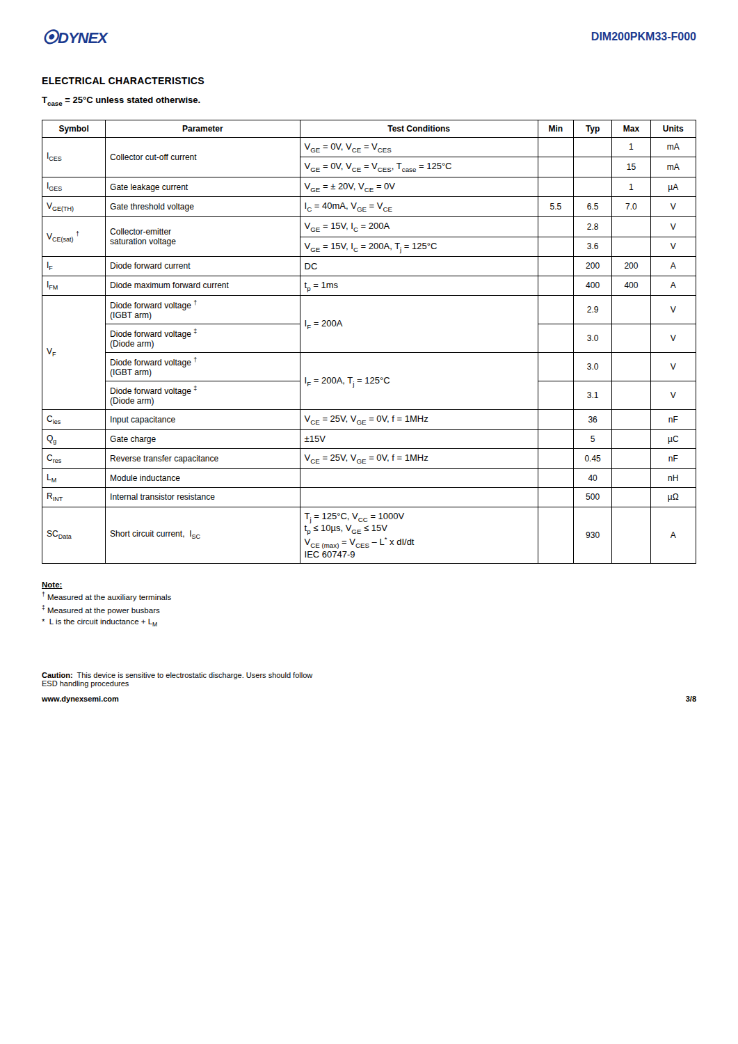⦿DYNEX
DIM200PKM33-F000
ELECTRICAL CHARACTERISTICS
Tcase = 25°C unless stated otherwise.
| Symbol | Parameter | Test Conditions | Min | Typ | Max | Units |
| --- | --- | --- | --- | --- | --- | --- |
| I CES | Collector cut-off current | V GE = 0V, V CE = V CES | | | 1 | mA |
| V GE = 0V, V CE = V CES , T case = 125°C | | | 15 | mA |
| I GES | Gate leakage current | V GE = ± 20V, V CE = 0V | | | 1 | µA |
| V GE(TH) | Gate threshold voltage | I C = 40mA, V GE = V CE | 5.5 | 6.5 | 7.0 | V |
| V CE(sat) † | Collector-emitter saturation voltage | V GE = 15V, I C = 200A | | 2.8 | | V |
| V GE = 15V, I C = 200A, T j = 125°C | | 3.6 | | V |
| I F | Diode forward current | DC | | 200 | 200 | A |
| I FM | Diode maximum forward current | t p = 1ms | | 400 | 400 | A |
| V F | Diode forward voltage † (IGBT arm) | I F = 200A | | 2.9 | | V |
| Diode forward voltage ‡ (Diode arm) | | 3.0 | | V |
| Diode forward voltage † (IGBT arm) | I F = 200A, T j = 125°C | | 3.0 | | V |
| Diode forward voltage ‡ (Diode arm) | | 3.1 | | V |
| C ies | Input capacitance | V CE = 25V, V GE = 0V, f = 1MHz | | 36 | | nF |
| Q g | Gate charge | ±15V | | 5 | | µC |
| C res | Reverse transfer capacitance | V CE = 25V, V GE = 0V, f = 1MHz | | 0.45 | | nF |
| L M | Module inductance | | | 40 | | nH |
| R INT | Internal transistor resistance | | | 500 | | µΩ |
| SC Data | Short circuit current, I SC | T j = 125°C, V CC = 1000V t p ≤ 10µs, V GE ≤ 15V V CE (max) = V CES – L * x dI/dt IEC 60747-9 | | 930 | | A |
Note:
† Measured at the auxiliary terminals
‡ Measured at the power busbars
* L is the circuit inductance + LM
Caution: This device is sensitive to electrostatic discharge. Users should follow ESD handling procedures
www.dynexsemi.com
3/8